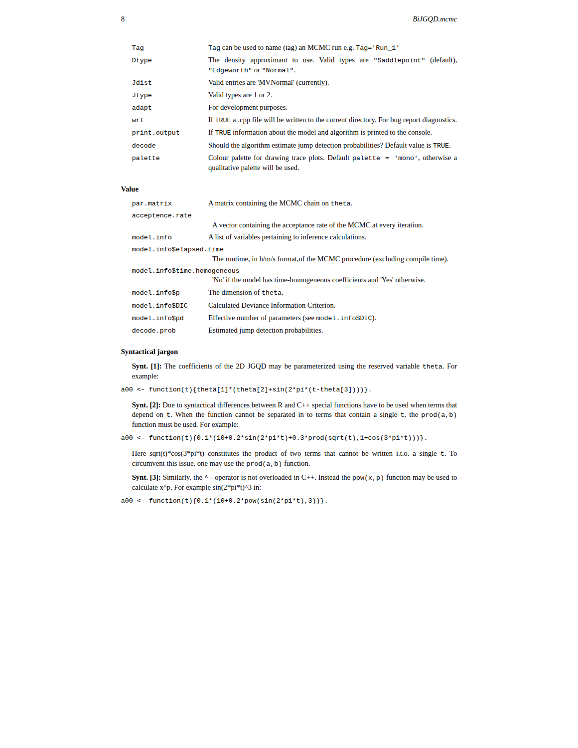8 BiJGQD.mcmc
Tag
Tag can be used to name (tag) an MCMC run e.g. Tag='Run_1'
Dtype
The density approximant to use. Valid types are "Saddlepoint" (default), "Edgeworth" or "Normal".
Jdist
Valid entries are 'MVNormal' (currently).
Jtype
Valid types are 1 or 2.
adapt
For development purposes.
wrt
If TRUE a .cpp file will be written to the current directory. For bug report diagnostics.
print.output
If TRUE information about the model and algorithm is printed to the console.
decode
Should the algorithm estimate jump detection probabilities? Default value is TRUE.
palette
Colour palette for drawing trace plots. Default palette = 'mono', otherwise a qualitative palette will be used.
Value
par.matrix
A matrix containing the MCMC chain on theta.
acceptence.rate
A vector containing the acceptance rate of the MCMC at every iteration.
model.info
A list of variables pertaining to inference calculations.
model.info$elapsed.time
The runtime, in h/m/s format,of the MCMC procedure (excluding compile time).
model.info$time.homogeneous
'No' if the model has time-homogeneous coefficients and 'Yes' otherwise.
model.info$p
The dimension of theta.
model.info$DIC
Calculated Deviance Information Criterion.
model.info$pd
Effective number of parameters (see model.info$DIC).
decode.prob
Estimated jump detection probabilities.
Syntactical jargon
Synt. [1]: The coefficients of the 2D JGQD may be parameterized using the reserved variable theta. For example:
a00 <- function(t){theta[1]*(theta[2]+sin(2*pi*(t-theta[3])))}.
Synt. [2]: Due to syntactical differences between R and C++ special functions have to be used when terms that depend on t. When the function cannot be separated in to terms that contain a single t, the prod(a,b) function must be used. For example:
a00 <- function(t){0.1*(10+0.2*sin(2*pi*t)+0.3*prod(sqrt(t),1+cos(3*pi*t)))}.
Here sqrt(t)*cos(3*pi*t) constitutes the product of two terms that cannot be written i.t.o. a single t. To circumvent this issue, one may use the prod(a,b) function.
Synt. [3]: Similarly, the ^ - operator is not overloaded in C++. Instead the pow(x,p) function may be used to calculate x^p. For example sin(2*pi*t)^3 in:
a00 <- function(t){0.1*(10+0.2*pow(sin(2*pi*t),3))}.